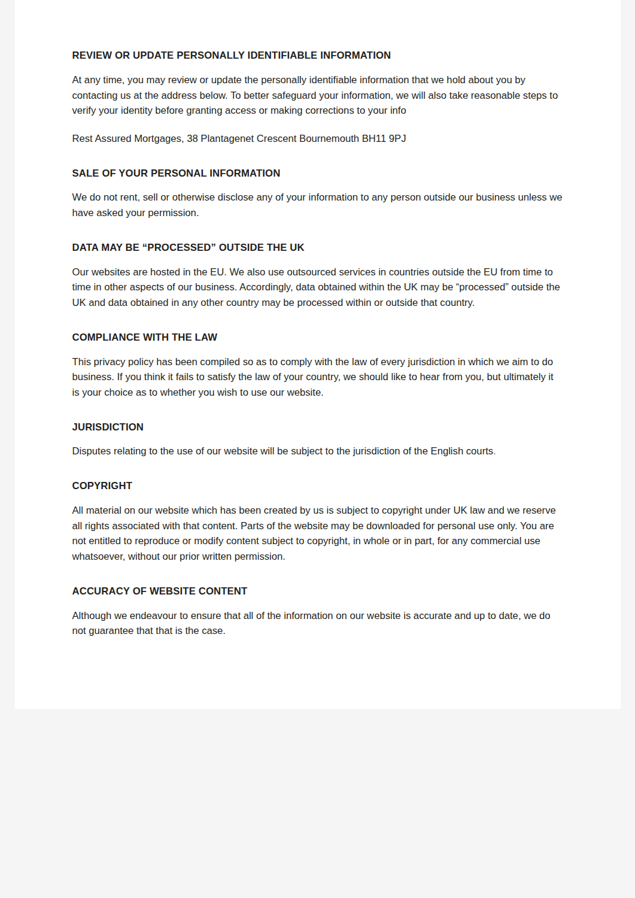REVIEW OR UPDATE PERSONALLY IDENTIFIABLE INFORMATION
At any time, you may review or update the personally identifiable information that we hold about you by contacting us at the address below. To better safeguard your information, we will also take reasonable steps to verify your identity before granting access or making corrections to your info
Rest Assured Mortgages, 38 Plantagenet Crescent Bournemouth BH11 9PJ
SALE OF YOUR PERSONAL INFORMATION
We do not rent, sell or otherwise disclose any of your information to any person outside our business unless we have asked your permission.
DATA MAY BE “PROCESSED” OUTSIDE THE UK
Our websites are hosted in the EU. We also use outsourced services in countries outside the EU from time to time in other aspects of our business. Accordingly, data obtained within the UK may be “processed” outside the UK and data obtained in any other country may be processed within or outside that country.
COMPLIANCE WITH THE LAW
This privacy policy has been compiled so as to comply with the law of every jurisdiction in which we aim to do business. If you think it fails to satisfy the law of your country, we should like to hear from you, but ultimately it is your choice as to whether you wish to use our website.
JURISDICTION
Disputes relating to the use of our website will be subject to the jurisdiction of the English courts.
COPYRIGHT
All material on our website which has been created by us is subject to copyright under UK law and we reserve all rights associated with that content. Parts of the website may be downloaded for personal use only. You are not entitled to reproduce or modify content subject to copyright, in whole or in part, for any commercial use whatsoever, without our prior written permission.
ACCURACY OF WEBSITE CONTENT
Although we endeavour to ensure that all of the information on our website is accurate and up to date, we do not guarantee that that is the case.